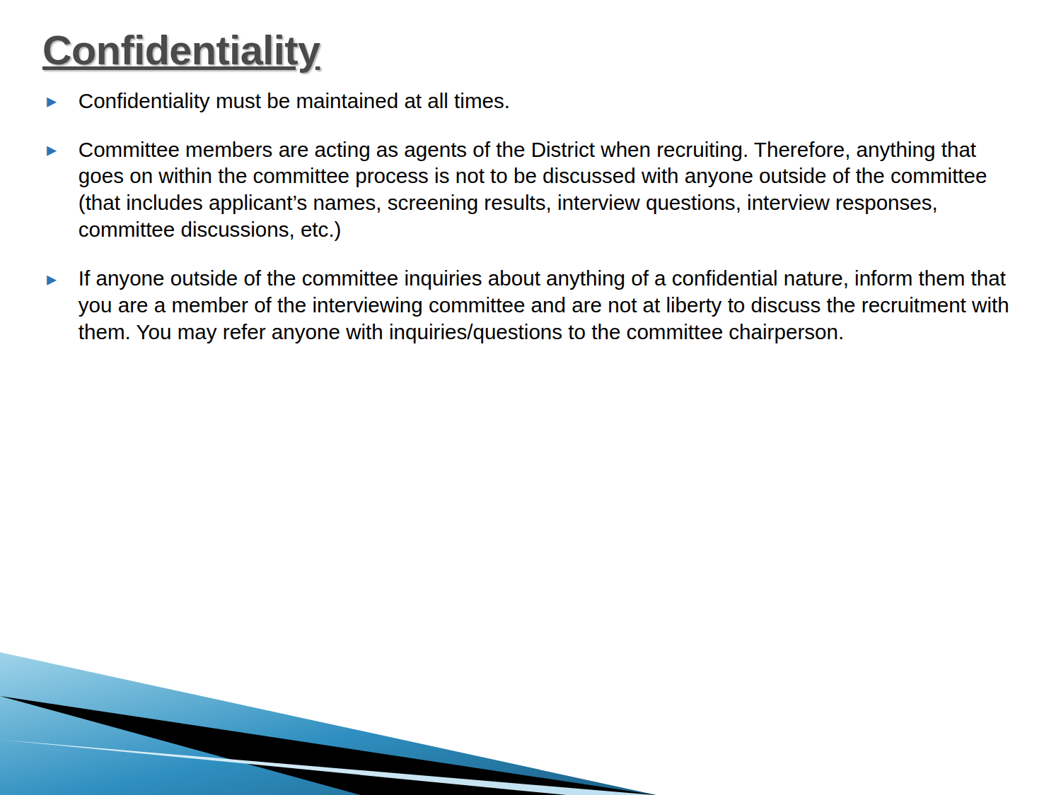Confidentiality
Confidentiality must be maintained at all times.
Committee members are acting as agents of the District when recruiting. Therefore, anything that goes on within the committee process is not to be discussed with anyone outside of the committee (that includes applicant’s names, screening results, interview questions, interview responses, committee discussions, etc.)
If anyone outside of the committee inquiries about anything of a confidential nature, inform them that you are a member of the interviewing committee and are not at liberty to discuss the recruitment with them. You may refer anyone with inquiries/questions to the committee chairperson.